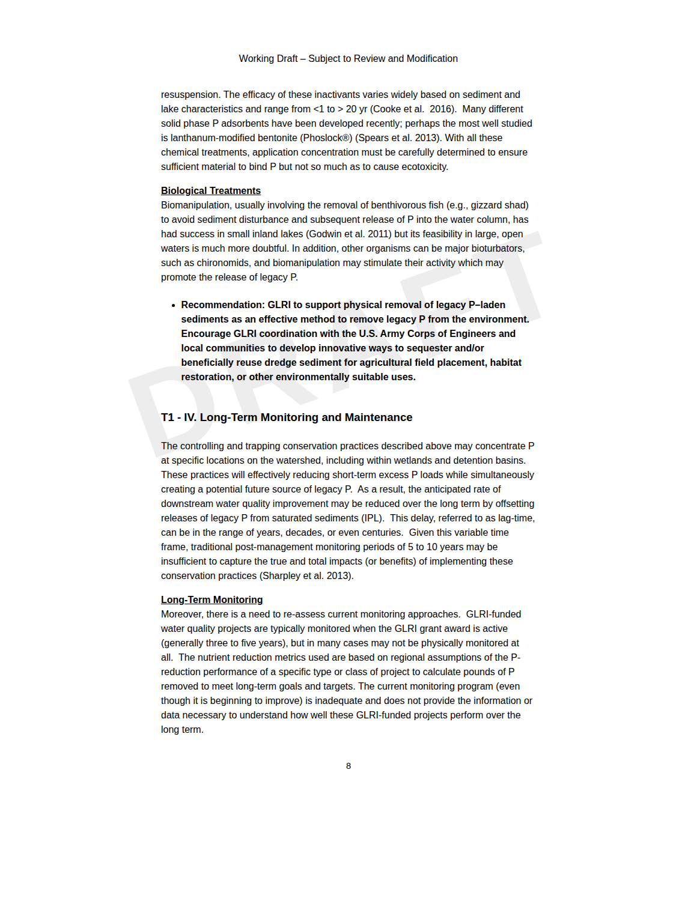DRAFT
Working Draft – Subject to Review and Modification
resuspension. The efficacy of these inactivants varies widely based on sediment and lake characteristics and range from <1 to > 20 yr (Cooke et al. 2016). Many different solid phase P adsorbents have been developed recently; perhaps the most well studied is lanthanum-modified bentonite (Phoslock®) (Spears et al. 2013). With all these chemical treatments, application concentration must be carefully determined to ensure sufficient material to bind P but not so much as to cause ecotoxicity.
Biological Treatments
Biomanipulation, usually involving the removal of benthivorous fish (e.g., gizzard shad) to avoid sediment disturbance and subsequent release of P into the water column, has had success in small inland lakes (Godwin et al. 2011) but its feasibility in large, open waters is much more doubtful. In addition, other organisms can be major bioturbators, such as chironomids, and biomanipulation may stimulate their activity which may promote the release of legacy P.
Recommendation: GLRI to support physical removal of legacy P–laden sediments as an effective method to remove legacy P from the environment. Encourage GLRI coordination with the U.S. Army Corps of Engineers and local communities to develop innovative ways to sequester and/or beneficially reuse dredge sediment for agricultural field placement, habitat restoration, or other environmentally suitable uses.
T1 - IV. Long-Term Monitoring and Maintenance
The controlling and trapping conservation practices described above may concentrate P at specific locations on the watershed, including within wetlands and detention basins. These practices will effectively reducing short-term excess P loads while simultaneously creating a potential future source of legacy P. As a result, the anticipated rate of downstream water quality improvement may be reduced over the long term by offsetting releases of legacy P from saturated sediments (IPL). This delay, referred to as lag-time, can be in the range of years, decades, or even centuries. Given this variable time frame, traditional post-management monitoring periods of 5 to 10 years may be insufficient to capture the true and total impacts (or benefits) of implementing these conservation practices (Sharpley et al. 2013).
Long-Term Monitoring
Moreover, there is a need to re-assess current monitoring approaches. GLRI-funded water quality projects are typically monitored when the GLRI grant award is active (generally three to five years), but in many cases may not be physically monitored at all. The nutrient reduction metrics used are based on regional assumptions of the P-reduction performance of a specific type or class of project to calculate pounds of P removed to meet long-term goals and targets. The current monitoring program (even though it is beginning to improve) is inadequate and does not provide the information or data necessary to understand how well these GLRI-funded projects perform over the long term.
8